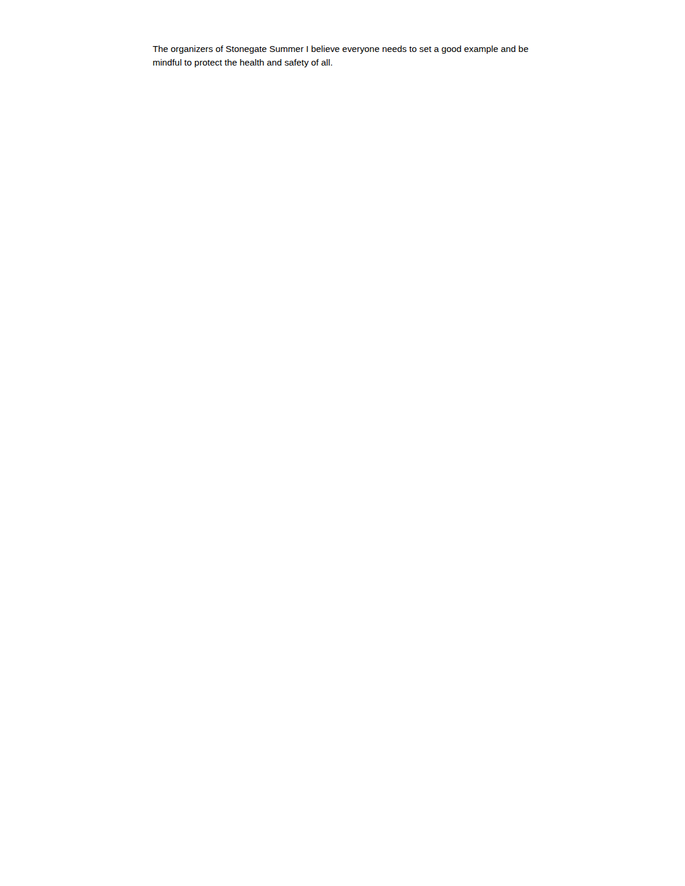The organizers of Stonegate Summer I believe everyone needs to set a good example and be mindful to protect the health and safety of all.